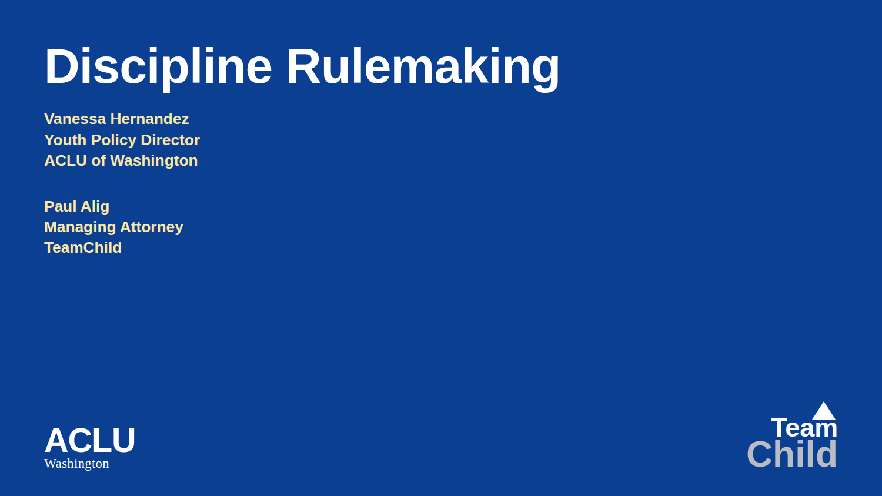Discipline Rulemaking
Vanessa Hernandez
Youth Policy Director
ACLU of Washington
Paul Alig
Managing Attorney
TeamChild
ACLU Washington
Team Child